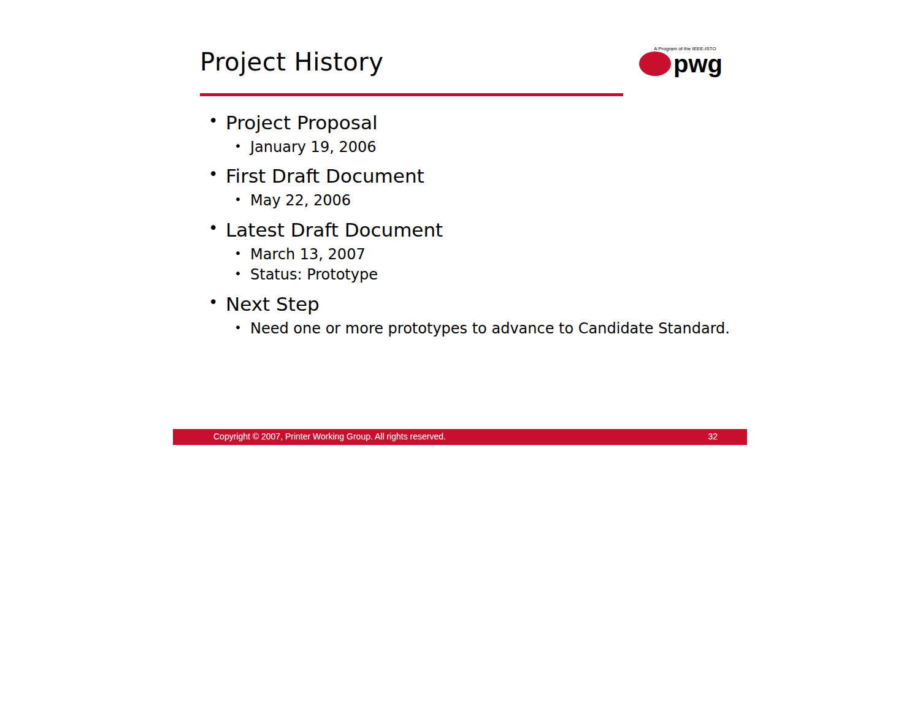Project History
Project Proposal
January 19, 2006
First Draft Document
May 22, 2006
Latest Draft Document
March 13, 2007
Status: Prototype
Next Step
Need one or more prototypes to advance to Candidate Standard.
Copyright © 2007, Printer Working Group. All rights reserved. 32